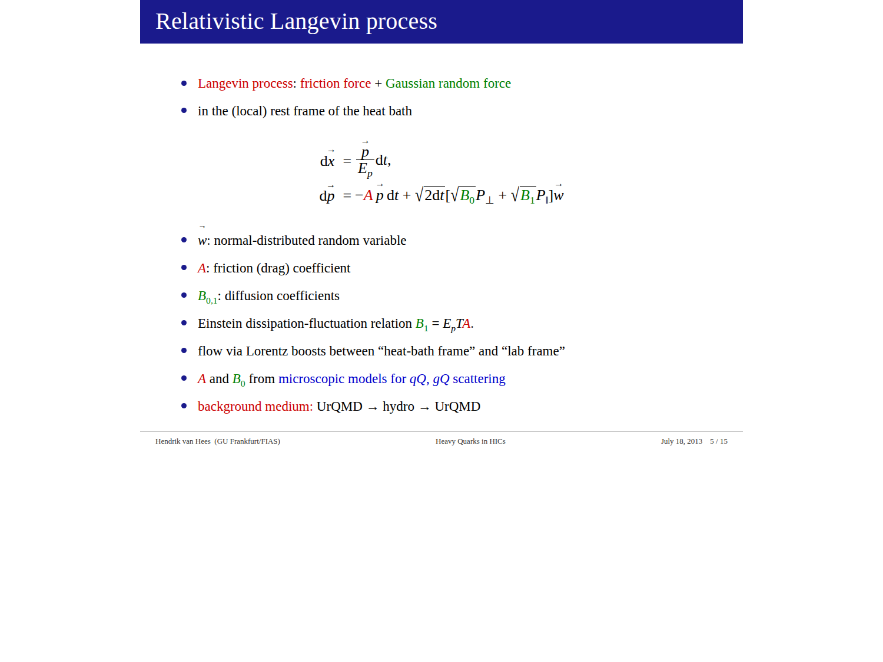Relativistic Langevin process
Langevin process: friction force + Gaussian random force
in the (local) rest frame of the heat bath
| d x | = | p E p d t , |
| d p | = | − A p d t + √ 2d t [ √ B 0 P ⊥ + √ B 1 P ‖ ] w |
w: normal-distributed random variable
A: friction (drag) coefficient
B0,1: diffusion coefficients
Einstein dissipation-fluctuation relation B1 = EpT A.
flow via Lorentz boosts between “heat-bath frame” and “lab frame”
A and B0 from microscopic models for qQ, gQ scattering
background medium: UrQMD → hydro → UrQMD
Hendrik van Hees (GU Frankfurt/FIAS)
Heavy Quarks in HICs
July 18, 2013 5 / 15